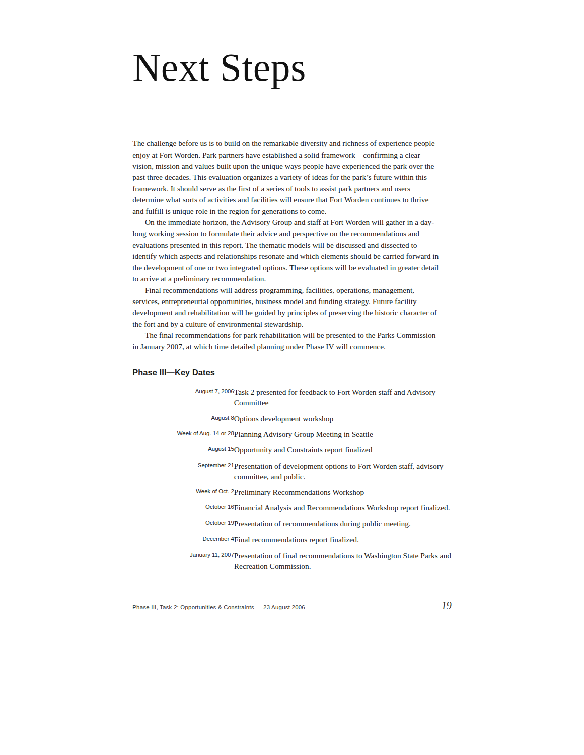Next Steps
The challenge before us is to build on the remarkable diversity and richness of experience people enjoy at Fort Worden. Park partners have established a solid framework—confirming a clear vision, mission and values built upon the unique ways people have experienced the park over the past three decades. This evaluation organizes a variety of ideas for the park’s future within this framework. It should serve as the first of a series of tools to assist park partners and users determine what sorts of activities and facilities will ensure that Fort Worden continues to thrive and fulfill is unique role in the region for generations to come.
On the immediate horizon, the Advisory Group and staff at Fort Worden will gather in a day-long working session to formulate their advice and perspective on the recommendations and evaluations presented in this report. The thematic models will be discussed and dissected to identify which aspects and relationships resonate and which elements should be carried forward in the development of one or two integrated options. These options will be evaluated in greater detail to arrive at a preliminary recommendation.
Final recommendations will address programming, facilities, operations, management, services, entrepreneurial opportunities, business model and funding strategy. Future facility development and rehabilitation will be guided by principles of preserving the historic character of the fort and by a culture of environmental stewardship.
The final recommendations for park rehabilitation will be presented to the Parks Commission in January 2007, at which time detailed planning under Phase IV will commence.
Phase III—Key Dates
| August 7, 2006 | Task 2 presented for feedback to Fort Worden staff and Advisory Committee |
| August 8 | Options development workshop |
| Week of Aug. 14 or 28 | Planning Advisory Group Meeting in Seattle |
| August 15 | Opportunity and Constraints report finalized |
| September 21 | Presentation of development options to Fort Worden staff, advisory committee, and public. |
| Week of Oct. 2 | Preliminary Recommendations Workshop |
| October 16 | Financial Analysis and Recommendations Workshop report finalized. |
| October 19 | Presentation of recommendations during public meeting. |
| December 4 | Final recommendations report finalized. |
| January 11, 2007 | Presentation of final recommendations to Washington State Parks and Recreation Commission. |
Phase III, Task 2: Opportunities & Constraints — 23 August 2006
19